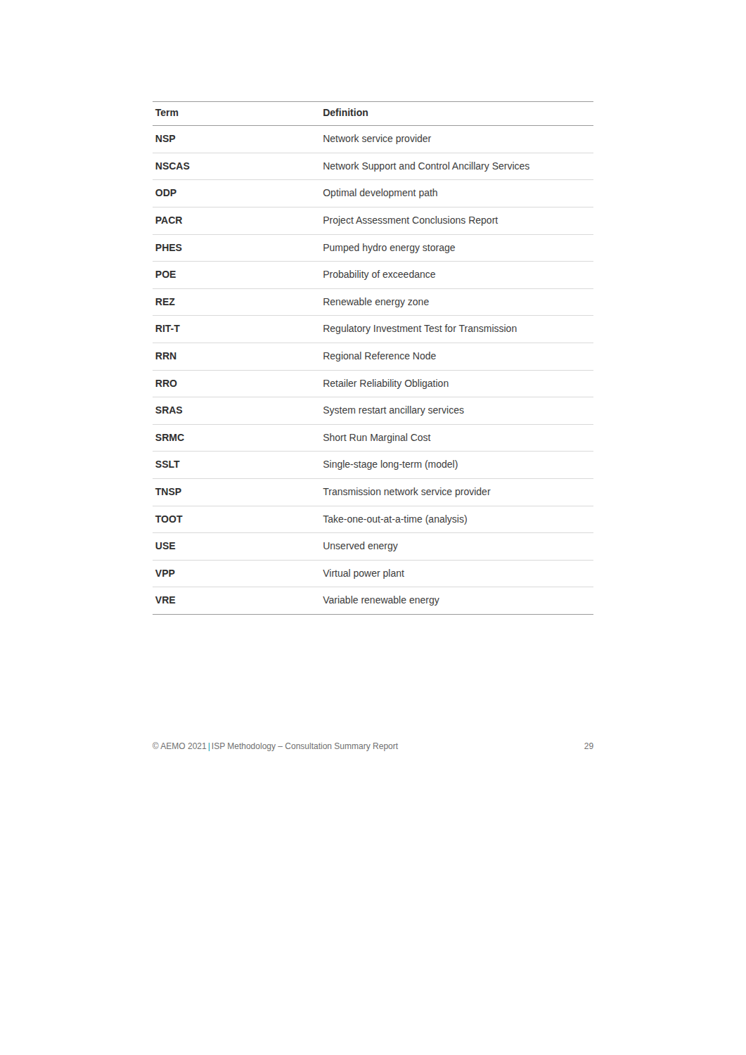| Term | Definition |
| --- | --- |
| NSP | Network service provider |
| NSCAS | Network Support and Control Ancillary Services |
| ODP | Optimal development path |
| PACR | Project Assessment Conclusions Report |
| PHES | Pumped hydro energy storage |
| POE | Probability of exceedance |
| REZ | Renewable energy zone |
| RIT-T | Regulatory Investment Test for Transmission |
| RRN | Regional Reference Node |
| RRO | Retailer Reliability Obligation |
| SRAS | System restart ancillary services |
| SRMC | Short Run Marginal Cost |
| SSLT | Single-stage long-term (model) |
| TNSP | Transmission network service provider |
| TOOT | Take-one-out-at-a-time (analysis) |
| USE | Unserved energy |
| VPP | Virtual power plant |
| VRE | Variable renewable energy |
© AEMO 2021|ISP Methodology – Consultation Summary Report
29